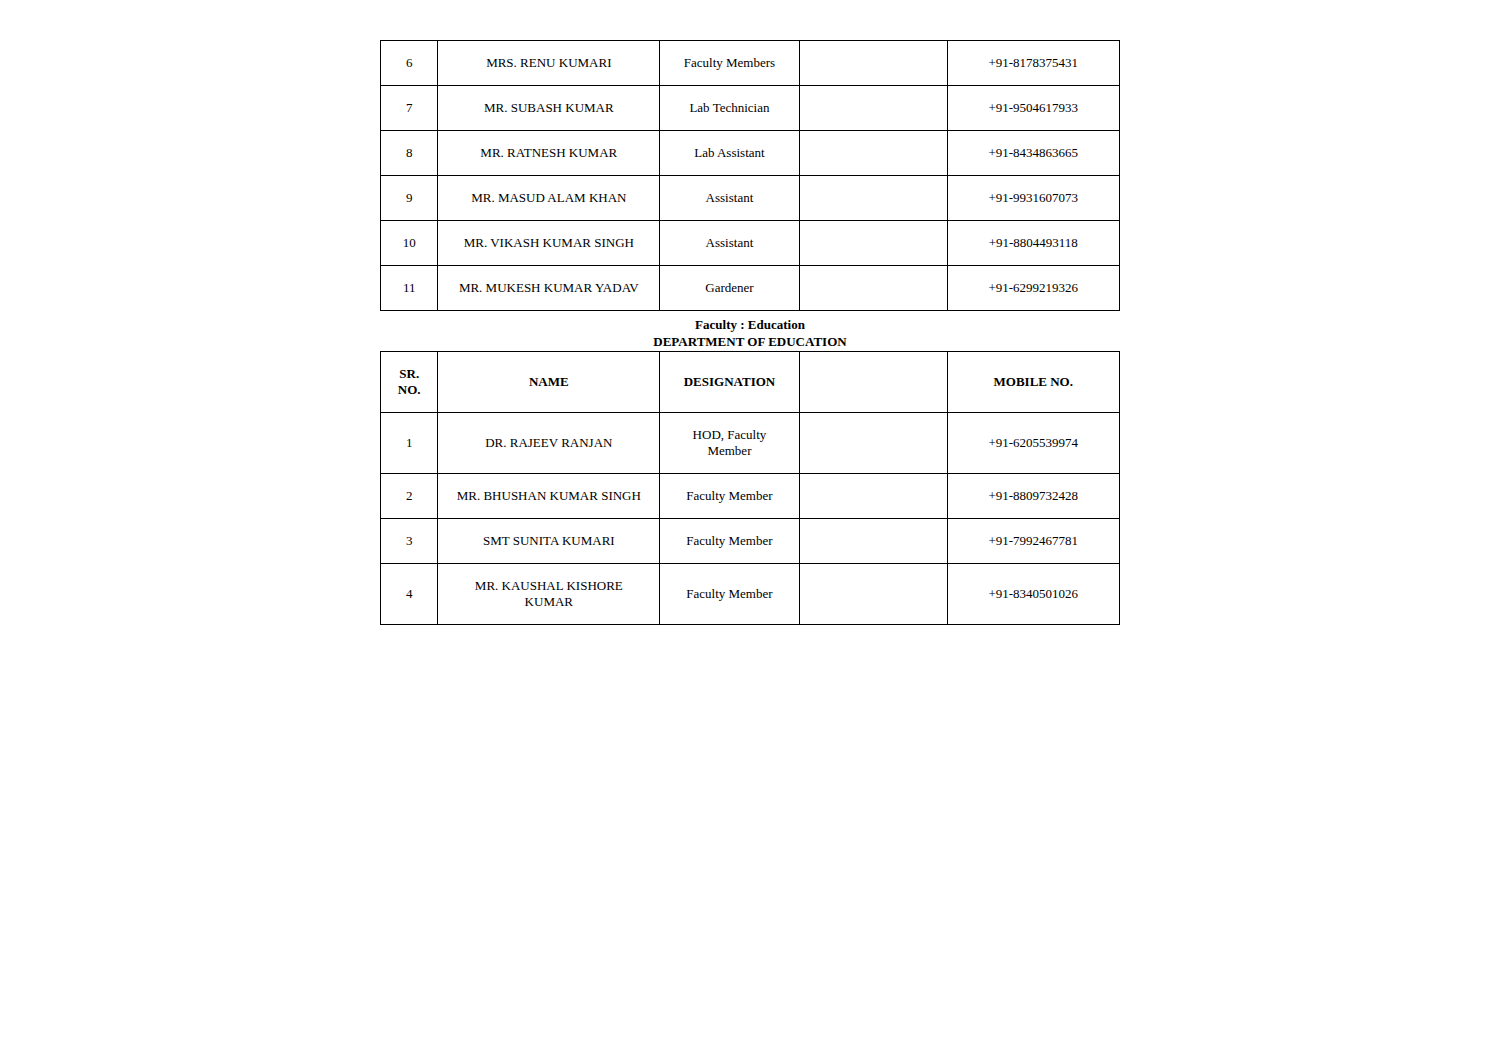| 6 | MRS. RENU KUMARI | Faculty Members | | +91-8178375431 |
| 7 | MR. SUBASH KUMAR | Lab Technician | | +91-9504617933 |
| 8 | MR. RATNESH KUMAR | Lab Assistant | | +91-8434863665 |
| 9 | MR. MASUD ALAM KHAN | Assistant | | +91-9931607073 |
| 10 | MR. VIKASH KUMAR SINGH | Assistant | | +91-8804493118 |
| 11 | MR. MUKESH KUMAR YADAV | Gardener | | +91-6299219326 |
Faculty : Education DEPARTMENT OF EDUCATION
| SR. NO. | NAME | DESIGNATION | | MOBILE NO. |
| --- | --- | --- | --- | --- |
| 1 | DR. RAJEEV RANJAN | HOD, Faculty Member | | +91-6205539974 |
| 2 | MR. BHUSHAN KUMAR SINGH | Faculty Member | | +91-8809732428 |
| 3 | SMT SUNITA KUMARI | Faculty Member | | +91-7992467781 |
| 4 | MR. KAUSHAL KISHORE KUMAR | Faculty Member | | +91-8340501026 |